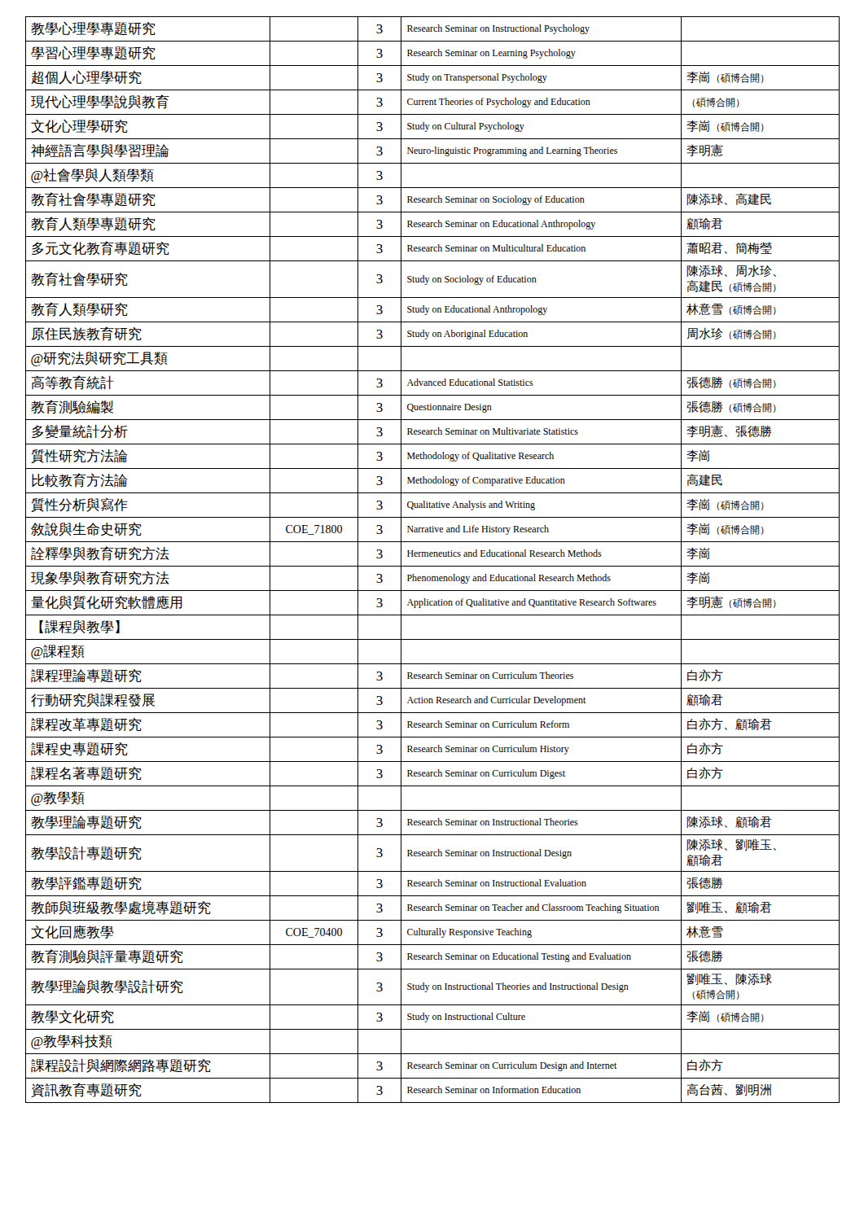| 教學心理學專題研究 | | 3 | Research Seminar on Instructional Psychology | |
| 學習心理學專題研究 | | 3 | Research Seminar on Learning Psychology | |
| 超個人心理學研究 | | 3 | Study on Transpersonal Psychology | 李崗 （碩博合開） |
| 現代心理學學說與教育 | | 3 | Current Theories of Psychology and Education | （碩博合開） |
| 文化心理學研究 | | 3 | Study on Cultural Psychology | 李崗 （碩博合開） |
| 神經語言學與學習理論 | | 3 | Neuro-linguistic Programming and Learning Theories | 李明憲 |
| @社會學與人類學類 | | 3 | | |
| 教育社會學專題研究 | | 3 | Research Seminar on Sociology of Education | 陳添球、高建民 |
| 教育人類學專題研究 | | 3 | Research Seminar on Educational Anthropology | 顧瑜君 |
| 多元文化教育專題研究 | | 3 | Research Seminar on Multicultural Education | 蕭昭君、簡梅瑩 |
| 教育社會學研究 | | 3 | Study on Sociology of Education | 陳添球、周水珍、 高建民 （碩博合開） |
| 教育人類學研究 | | 3 | Study on Educational Anthropology | 林意雪 （碩博合開） |
| 原住民族教育研究 | | 3 | Study on Aboriginal Education | 周水珍 （碩博合開） |
| @研究法與研究工具類 | | | | |
| 高等教育統計 | | 3 | Advanced Educational Statistics | 張德勝 （碩博合開） |
| 教育測驗編製 | | 3 | Questionnaire Design | 張德勝 （碩博合開） |
| 多變量統計分析 | | 3 | Research Seminar on Multivariate Statistics | 李明憲、張德勝 |
| 質性研究方法論 | | 3 | Methodology of Qualitative Research | 李崗 |
| 比較教育方法論 | | 3 | Methodology of Comparative Education | 高建民 |
| 質性分析與寫作 | | 3 | Qualitative Analysis and Writing | 李崗 （碩博合開） |
| 敘說與生命史研究 | COE_71800 | 3 | Narrative and Life History Research | 李崗 （碩博合開） |
| 詮釋學與教育研究方法 | | 3 | Hermeneutics and Educational Research Methods | 李崗 |
| 現象學與教育研究方法 | | 3 | Phenomenology and Educational Research Methods | 李崗 |
| 量化與質化研究軟體應用 | | 3 | Application of Qualitative and Quantitative Research Softwares | 李明憲 （碩博合開） |
| 【課程與教學】 | | | | |
| @課程類 | | | | |
| 課程理論專題研究 | | 3 | Research Seminar on Curriculum Theories | 白亦方 |
| 行動研究與課程發展 | | 3 | Action Research and Curricular Development | 顧瑜君 |
| 課程改革專題研究 | | 3 | Research Seminar on Curriculum Reform | 白亦方、顧瑜君 |
| 課程史專題研究 | | 3 | Research Seminar on Curriculum History | 白亦方 |
| 課程名著專題研究 | | 3 | Research Seminar on Curriculum Digest | 白亦方 |
| @教學類 | | | | |
| 教學理論專題研究 | | 3 | Research Seminar on Instructional Theories | 陳添球、顧瑜君 |
| 教學設計專題研究 | | 3 | Research Seminar on Instructional Design | 陳添球、劉唯玉、 顧瑜君 |
| 教學評鑑專題研究 | | 3 | Research Seminar on Instructional Evaluation | 張德勝 |
| 教師與班級教學處境專題研究 | | 3 | Research Seminar on Teacher and Classroom Teaching Situation | 劉唯玉、顧瑜君 |
| 文化回應教學 | COE_70400 | 3 | Culturally Responsive Teaching | 林意雪 |
| 教育測驗與評量專題研究 | | 3 | Research Seminar on Educational Testing and Evaluation | 張德勝 |
| 教學理論與教學設計研究 | | 3 | Study on Instructional Theories and Instructional Design | 劉唯玉、陳添球 （碩博合開） |
| 教學文化研究 | | 3 | Study on Instructional Culture | 李崗 （碩博合開） |
| @教學科技類 | | | | |
| 課程設計與網際網路專題研究 | | 3 | Research Seminar on Curriculum Design and Internet | 白亦方 |
| 資訊教育專題研究 | | 3 | Research Seminar on Information Education | 高台茜、劉明洲 |